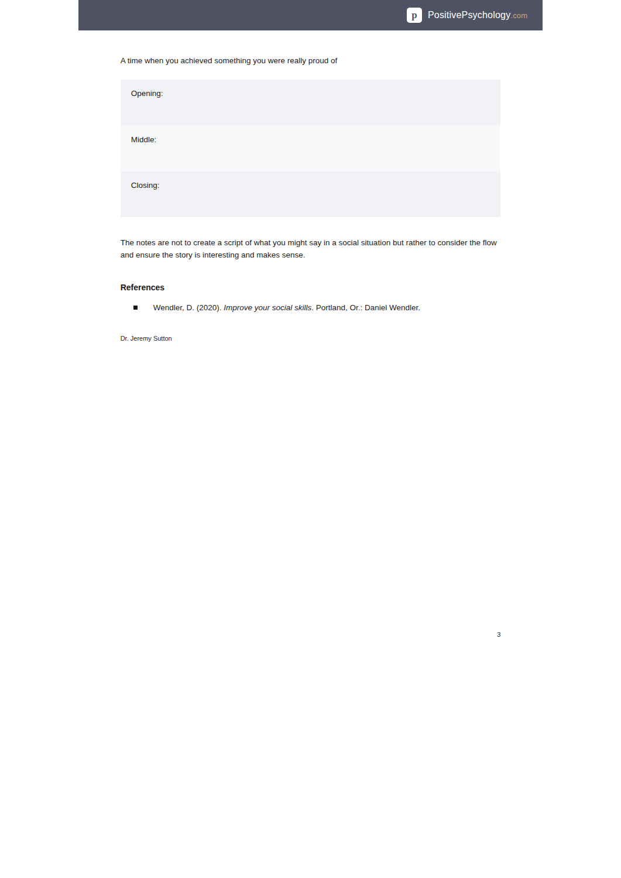p
PositivePsychology.com
A time when you achieved something you were really proud of
| Opening: |
| Middle: |
| Closing: |
The notes are not to create a script of what you might say in a social situation but rather to consider the flow and ensure the story is interesting and makes sense.
References
Wendler, D. (2020). Improve your social skills. Portland, Or.: Daniel Wendler.
Dr. Jeremy Sutton
3